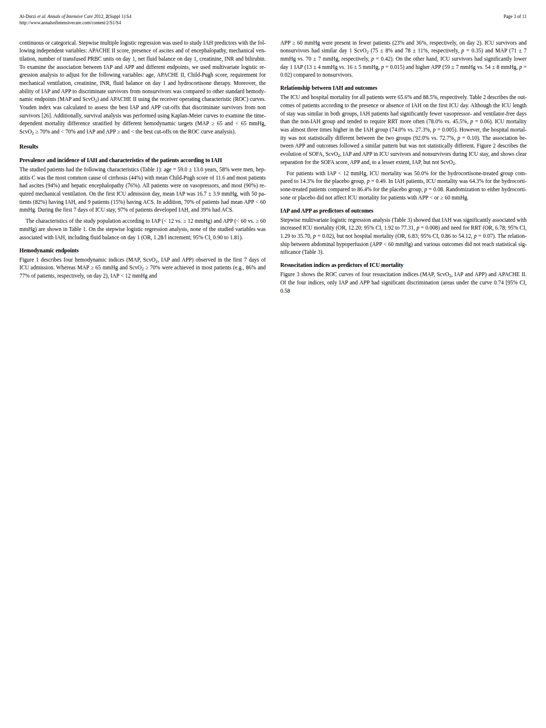Al-Dorzi et al. Annals of Intensive Care 2012, 2(Suppl 1):S4
http://www.annalsofintensivecare.com/content/2/S1/S4
Page 3 of 11
continuous or categorical. Stepwise multiple logistic regression was used to study IAH predictors with the following independent variables: APACHE II score, presence of ascites and of encephalopathy, mechanical ventilation, number of transfused PRBC units on day 1, net fluid balance on day 1, creatinine, INR and bilirubin. To examine the association between IAP and APP and different endpoints, we used multivariate logistic regression analysis to adjust for the following variables: age, APACHE II, Child-Pugh score, requirement for mechanical ventilation, creatinine, INR, fluid balance on day 1 and hydrocortisone therapy. Moreover, the ability of IAP and APP to discriminate survivors from nonsurvivors was compared to other standard hemodynamic endpoints (MAP and ScvO2) and APACHE II using the receiver operating characteristic (ROC) curves. Youden index was calculated to assess the best IAP and APP cut-offs that discriminate survivors from non survivors [26]. Additionally, survival analysis was performed using Kaplan-Meier curves to examine the time-dependent mortality difference stratified by different hemodynamic targets (MAP ≥ 65 and < 65 mmHg, ScvO2 ≥ 70% and < 70% and IAP and APP ≥ and < the best cut-offs on the ROC curve analysis).
Results
Prevalence and incidence of IAH and characteristics of the patients according to IAH
The studied patients had the following characteristics (Table 1): age = 59.0 ± 13.0 years, 58% were men, hepatitis C was the most common cause of cirrhosis (44%) with mean Child-Pugh score of 11.6 and most patients had ascites (94%) and hepatic encephalopathy (76%). All patients were on vasopressors, and most (90%) required mechanical ventilation. On the first ICU admission day, mean IAP was 16.7 ± 3.9 mmHg, with 50 patients (82%) having IAH, and 9 patients (15%) having ACS. In addition, 70% of patients had mean APP < 60 mmHg. During the first 7 days of ICU stay, 97% of patients developed IAH, and 39% had ACS.
The characteristics of the study population according to IAP (< 12 vs. ≥ 12 mmHg) and APP (< 60 vs. ≥ 60 mmHg) are shown in Table 1. On the stepwise logistic regression analysis, none of the studied variables was associated with IAH, including fluid balance on day 1 (OR, 1.28/l increment; 95% CI, 0.90 to 1.81).
Hemodynamic endpoints
Figure 1 describes four hemodynamic indices (MAP, ScvO2, IAP and APP) observed in the first 7 days of ICU admission. Whereas MAP ≥ 65 mmHg and ScvO2 ≥ 70% were achieved in most patients (e.g., 86% and 77% of patients, respectively, on day 2), IAP < 12 mmHg and
APP ≥ 60 mmHg were present in fewer patients (23% and 36%, respectively, on day 2). ICU survivors and nonsurvivors had similar day 1 ScvO2 (75 ± 8% and 78 ± 11%, respectively, p = 0.35) and MAP (71 ± 7 mmHg vs. 70 ± 7 mmHg, respectively, p = 0.42). On the other hand, ICU survivors had significantly lower day 1 IAP (13 ± 4 mmHg vs. 16 ± 5 mmHg, p = 0.015) and higher APP (59 ± 7 mmHg vs. 54 ± 8 mmHg, p = 0.02) compared to nonsurvivors.
Relationship between IAH and outcomes
The ICU and hospital mortality for all patients were 65.6% and 88.5%, respectively. Table 2 describes the outcomes of patients according to the presence or absence of IAH on the first ICU day. Although the ICU length of stay was similar in both groups, IAH patients had significantly fewer vasopressor- and ventilator-free days than the non-IAH group and tended to require RRT more often (78.0% vs. 45.5%, p = 0.06). ICU mortality was almost three times higher in the IAH group (74.0% vs. 27.3%, p = 0.005). However, the hospital mortality was not statistically different between the two groups (92.0% vs. 72.7%, p = 0.10). The association between APP and outcomes followed a similar pattern but was not statistically different. Figure 2 describes the evolution of SOFA, ScvO2, IAP and APP in ICU survivors and nonsurvivors during ICU stay, and shows clear separation for the SOFA score, APP and, to a lesser extent, IAP, but not ScvO2.
For patients with IAP < 12 mmHg, ICU mortality was 50.0% for the hydrocortisone-treated group compared to 14.3% for the placebo group, p = 0.49. In IAH patients, ICU mortality was 64.3% for the hydrocortisone-treated patients compared to 86.4% for the placebo group, p = 0.08. Randomization to either hydrocortisone or placebo did not affect ICU mortality for patients with APP < or ≥ 60 mmHg.
IAP and APP as predictors of outcomes
Stepwise multivariate logistic regression analysis (Table 3) showed that IAH was significantly associated with increased ICU mortality (OR, 12.20; 95% CI, 1.92 to 77.31, p = 0.008) and need for RRT (OR, 6.78; 95% CI, 1.29 to 35.70, p = 0.02), but not hospital mortality (OR, 6.83; 95% CI, 0.86 to 54.12, p = 0.07). The relationship between abdominal hypoperfusion (APP < 60 mmHg) and various outcomes did not reach statistical significance (Table 3).
Resuscitation indices as predictors of ICU mortality
Figure 3 shows the ROC curves of four resuscitation indices (MAP, ScvO2, IAP and APP) and APACHE II. Of the four indices, only IAP and APP had significant discrimination (areas under the curve 0.74 [95% CI, 0.58